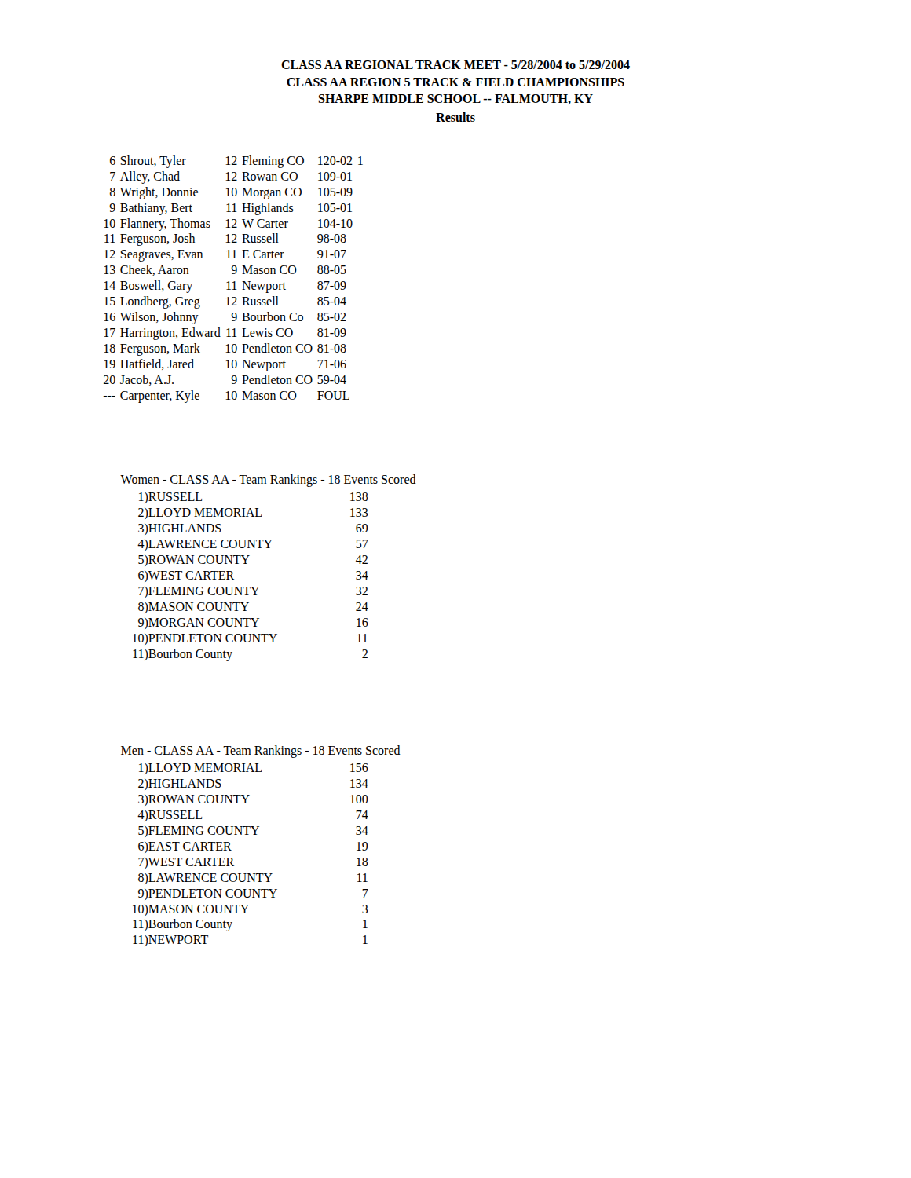CLASS AA REGIONAL TRACK MEET - 5/28/2004 to 5/29/2004 CLASS AA REGION 5 TRACK & FIELD CHAMPIONSHIPS SHARPE MIDDLE SCHOOL -- FALMOUTH, KY Results
| 6 | Shrout, Tyler | 12 | Fleming CO | 120-02 | 1 |
| 7 | Alley, Chad | 12 | Rowan CO | 109-01 | |
| 8 | Wright, Donnie | 10 | Morgan CO | 105-09 | |
| 9 | Bathiany, Bert | 11 | Highlands | 105-01 | |
| 10 | Flannery, Thomas | 12 | W Carter | 104-10 | |
| 11 | Ferguson, Josh | 12 | Russell | 98-08 | |
| 12 | Seagraves, Evan | 11 | E Carter | 91-07 | |
| 13 | Cheek, Aaron | 9 | Mason CO | 88-05 | |
| 14 | Boswell, Gary | 11 | Newport | 87-09 | |
| 15 | Londberg, Greg | 12 | Russell | 85-04 | |
| 16 | Wilson, Johnny | 9 | Bourbon Co | 85-02 | |
| 17 | Harrington, Edward | 11 | Lewis CO | 81-09 | |
| 18 | Ferguson, Mark | 10 | Pendleton CO | 81-08 | |
| 19 | Hatfield, Jared | 10 | Newport | 71-06 | |
| 20 | Jacob, A.J. | 9 | Pendleton CO | 59-04 | |
| --- | Carpenter, Kyle | 10 | Mason CO | FOUL | |
Women - CLASS AA - Team Rankings - 18 Events Scored
| 1) | RUSSELL | 138 |
| 2) | LLOYD MEMORIAL | 133 |
| 3) | HIGHLANDS | 69 |
| 4) | LAWRENCE COUNTY | 57 |
| 5) | ROWAN COUNTY | 42 |
| 6) | WEST CARTER | 34 |
| 7) | FLEMING COUNTY | 32 |
| 8) | MASON COUNTY | 24 |
| 9) | MORGAN COUNTY | 16 |
| 10) | PENDLETON COUNTY | 11 |
| 11) | Bourbon County | 2 |
Men - CLASS AA - Team Rankings - 18 Events Scored
| 1) | LLOYD MEMORIAL | 156 |
| 2) | HIGHLANDS | 134 |
| 3) | ROWAN COUNTY | 100 |
| 4) | RUSSELL | 74 |
| 5) | FLEMING COUNTY | 34 |
| 6) | EAST CARTER | 19 |
| 7) | WEST CARTER | 18 |
| 8) | LAWRENCE COUNTY | 11 |
| 9) | PENDLETON COUNTY | 7 |
| 10) | MASON COUNTY | 3 |
| 11) | Bourbon County | 1 |
| 11) | NEWPORT | 1 |